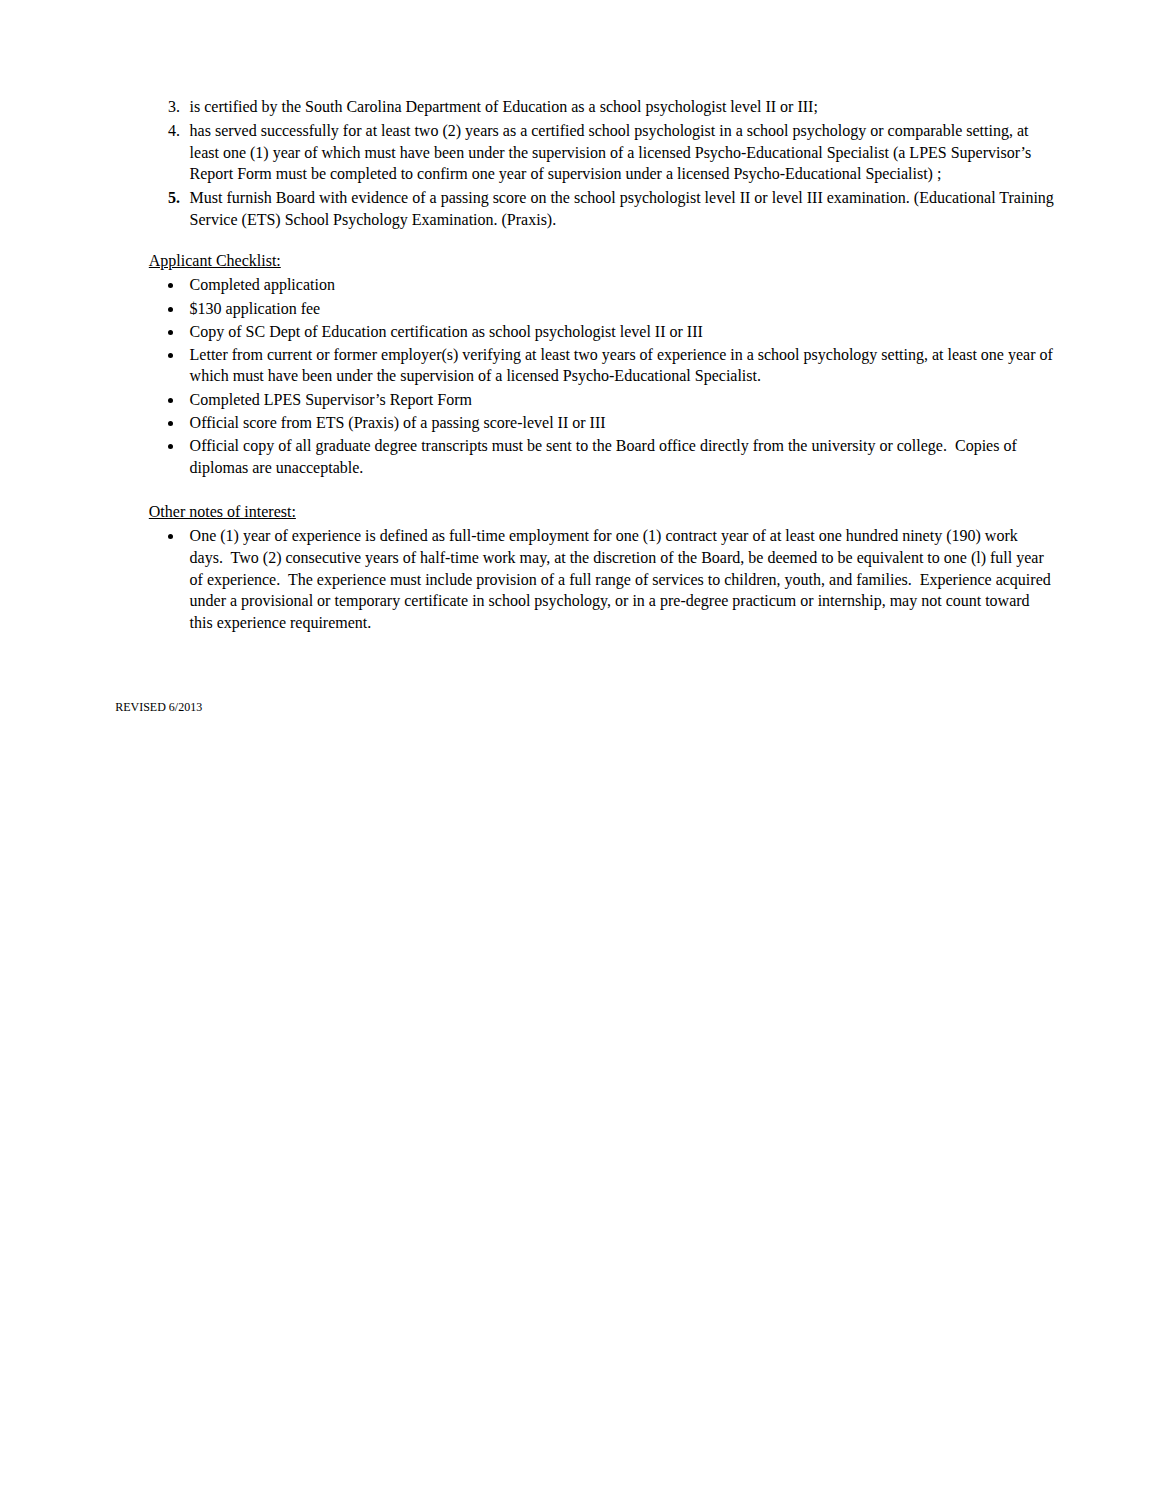is certified by the South Carolina Department of Education as a school psychologist level II or III;
has served successfully for at least two (2) years as a certified school psychologist in a school psychology or comparable setting, at least one (1) year of which must have been under the supervision of a licensed Psycho-Educational Specialist (a LPES Supervisor’s Report Form must be completed to confirm one year of supervision under a licensed Psycho-Educational Specialist) ;
Must furnish Board with evidence of a passing score on the school psychologist level II or level III examination. (Educational Training Service (ETS) School Psychology Examination. (Praxis).
Applicant Checklist:
Completed application
$130 application fee
Copy of SC Dept of Education certification as school psychologist level II or III
Letter from current or former employer(s) verifying at least two years of experience in a school psychology setting, at least one year of which must have been under the supervision of a licensed Psycho-Educational Specialist.
Completed LPES Supervisor’s Report Form
Official score from ETS (Praxis) of a passing score-level II or III
Official copy of all graduate degree transcripts must be sent to the Board office directly from the university or college. Copies of diplomas are unacceptable.
Other notes of interest:
One (1) year of experience is defined as full-time employment for one (1) contract year of at least one hundred ninety (190) work days. Two (2) consecutive years of half-time work may, at the discretion of the Board, be deemed to be equivalent to one (l) full year of experience. The experience must include provision of a full range of services to children, youth, and families. Experience acquired under a provisional or temporary certificate in school psychology, or in a pre-degree practicum or internship, may not count toward this experience requirement.
REVISED 6/2013